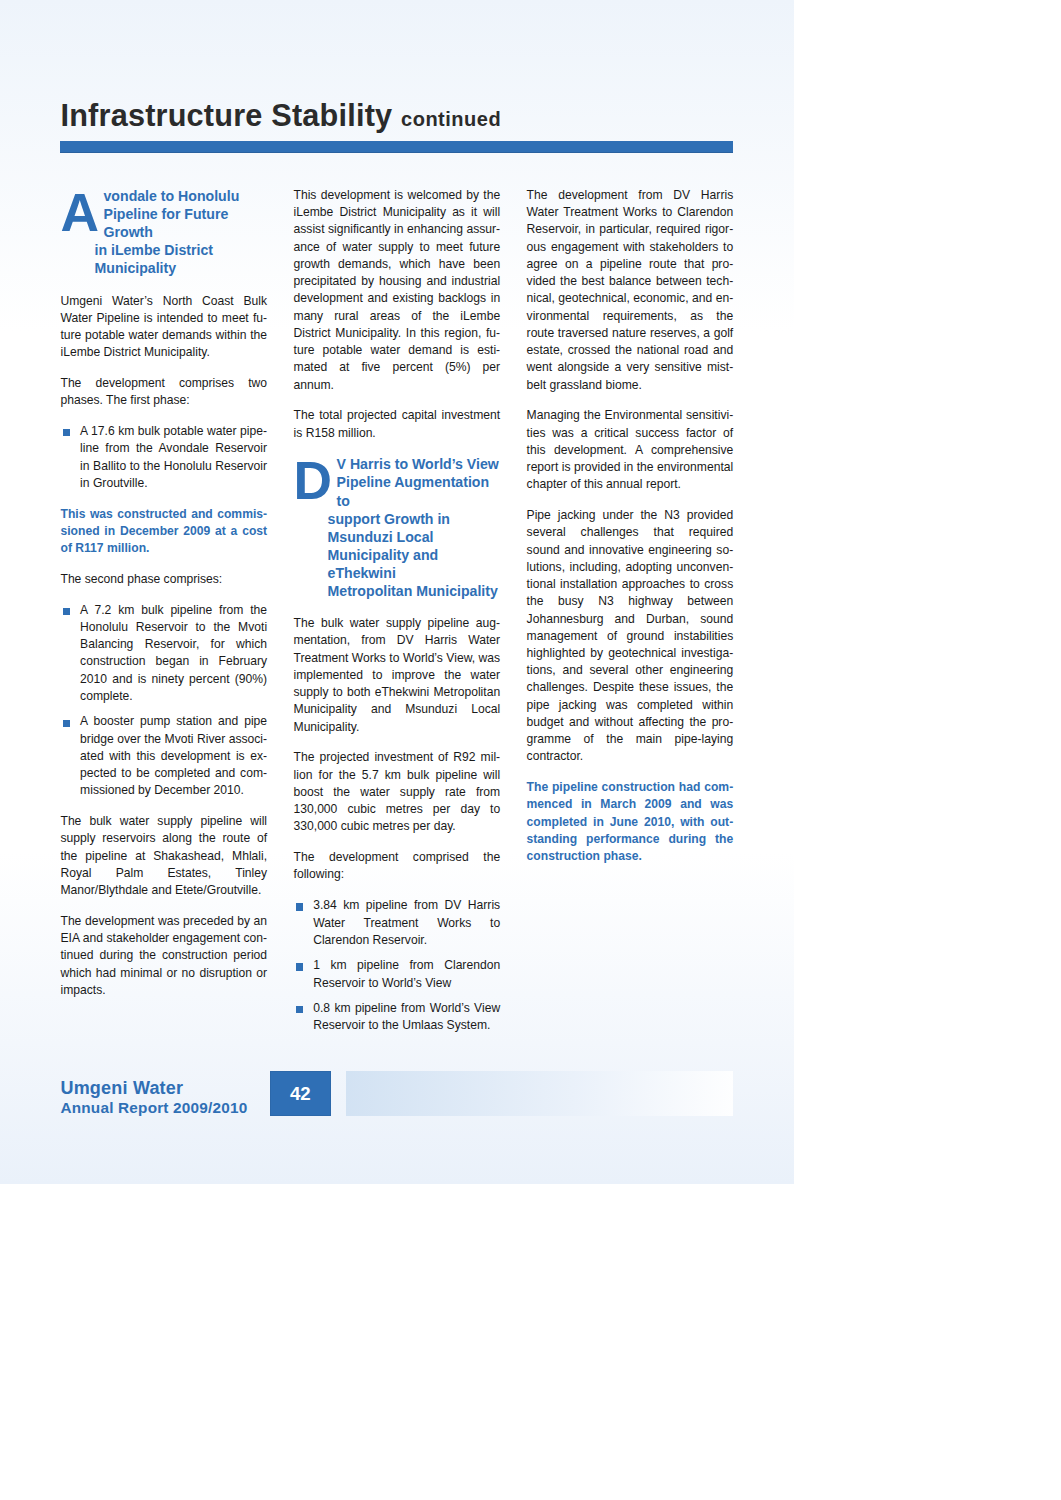Infrastructure Stability continued
A
vondale to Honolulu Pipeline for Future Growth in iLembe District Municipality
Umgeni Water’s North Coast Bulk Water Pipeline is intended to meet future potable water demands within the iLembe District Municipality.
The development comprises two phases. The first phase:
A 17.6 km bulk potable water pipeline from the Avondale Reservoir in Ballito to the Honolulu Reservoir in Groutville.
This was constructed and commissioned in December 2009 at a cost of R117 million.
The second phase comprises:
A 7.2 km bulk pipeline from the Honolulu Reservoir to the Mvoti Balancing Reservoir, for which construction began in February 2010 and is ninety percent (90%) complete.
A booster pump station and pipe bridge over the Mvoti River associated with this development is expected to be completed and commissioned by December 2010.
The bulk water supply pipeline will supply reservoirs along the route of the pipeline at Shakashead, Mhlali, Royal Palm Estates, Tinley Manor/Blythdale and Etete/Groutville.
The development was preceded by an EIA and stakeholder engagement continued during the construction period which had minimal or no disruption or impacts.
This development is welcomed by the iLembe District Municipality as it will assist significantly in enhancing assurance of water supply to meet future growth demands, which have been precipitated by housing and industrial development and existing backlogs in many rural areas of the iLembe District Municipality. In this region, future potable water demand is estimated at five percent (5%) per annum.
The total projected capital investment is R158 million.
D
V Harris to World’s View Pipeline Augmentation to support Growth in Msunduzi Local Municipality and eThekwini Metropolitan Municipality
The bulk water supply pipeline augmentation, from DV Harris Water Treatment Works to World’s View, was implemented to improve the water supply to both eThekwini Metropolitan Municipality and Msunduzi Local Municipality.
The projected investment of R92 million for the 5.7 km bulk pipeline will boost the water supply rate from 130,000 cubic metres per day to 330,000 cubic metres per day.
The development comprised the following:
3.84 km pipeline from DV Harris Water Treatment Works to Clarendon Reservoir.
1 km pipeline from Clarendon Reservoir to World’s View
0.8 km pipeline from World’s View Reservoir to the Umlaas System.
The development from DV Harris Water Treatment Works to Clarendon Reservoir, in particular, required rigorous engagement with stakeholders to agree on a pipeline route that provided the best balance between technical, geotechnical, economic, and environmental requirements, as the route traversed nature reserves, a golf estate, crossed the national road and went alongside a very sensitive mist-belt grassland biome.
Managing the Environmental sensitivities was a critical success factor of this development. A comprehensive report is provided in the environmental chapter of this annual report.
Pipe jacking under the N3 provided several challenges that required sound and innovative engineering solutions, including, adopting unconventional installation approaches to cross the busy N3 highway between Johannesburg and Durban, sound management of ground instabilities highlighted by geotechnical investigations, and several other engineering challenges. Despite these issues, the pipe jacking was completed within budget and without affecting the programme of the main pipe-laying contractor.
The pipeline construction had commenced in March 2009 and was completed in June 2010, with outstanding performance during the construction phase.
Umgeni Water Annual Report 2009/2010
42